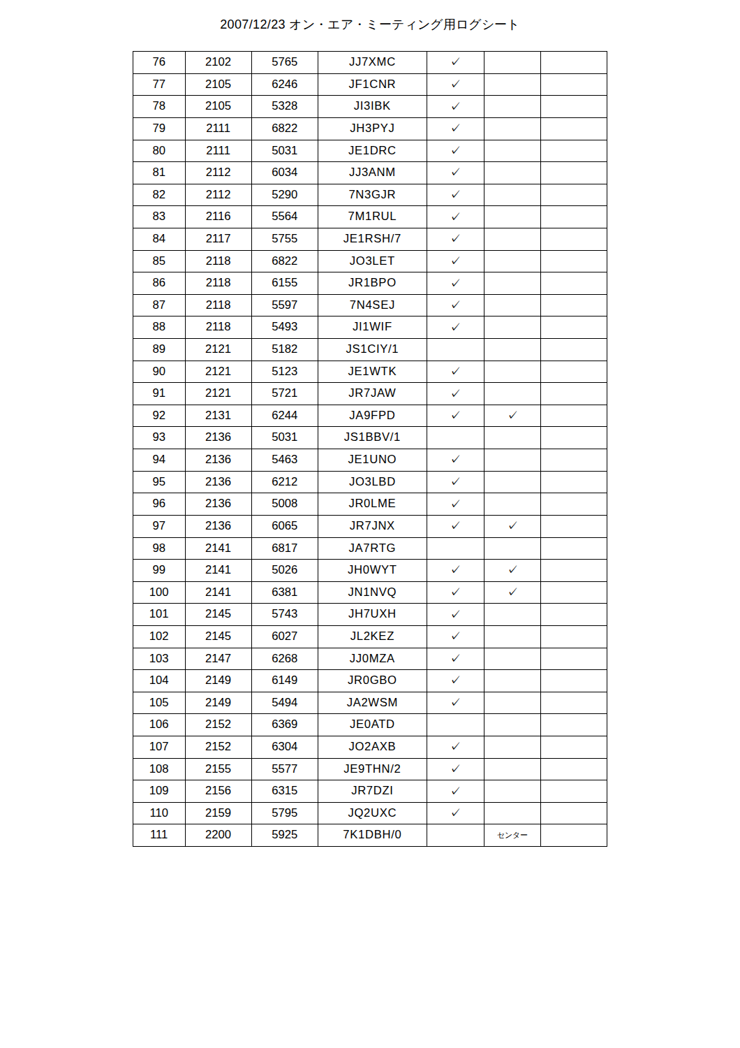2007/12/23 オン・エア・ミーティング用ログシート
| 76 | 2102 | 5765 | JJ7XMC | ✓ | | |
| 77 | 2105 | 6246 | JF1CNR | ✓ | | |
| 78 | 2105 | 5328 | JI3IBK | ✓ | | |
| 79 | 2111 | 6822 | JH3PYJ | ✓ | | |
| 80 | 2111 | 5031 | JE1DRC | ✓ | | |
| 81 | 2112 | 6034 | JJ3ANM | ✓ | | |
| 82 | 2112 | 5290 | 7N3GJR | ✓ | | |
| 83 | 2116 | 5564 | 7M1RUL | ✓ | | |
| 84 | 2117 | 5755 | JE1RSH/7 | ✓ | | |
| 85 | 2118 | 6822 | JO3LET | ✓ | | |
| 86 | 2118 | 6155 | JR1BPO | ✓ | | |
| 87 | 2118 | 5597 | 7N4SEJ | ✓ | | |
| 88 | 2118 | 5493 | JI1WIF | ✓ | | |
| 89 | 2121 | 5182 | JS1CIY/1 | | | |
| 90 | 2121 | 5123 | JE1WTK | ✓ | | |
| 91 | 2121 | 5721 | JR7JAW | ✓ | | |
| 92 | 2131 | 6244 | JA9FPD | ✓ | ✓ | |
| 93 | 2136 | 5031 | JS1BBV/1 | | | |
| 94 | 2136 | 5463 | JE1UNO | ✓ | | |
| 95 | 2136 | 6212 | JO3LBD | ✓ | | |
| 96 | 2136 | 5008 | JR0LME | ✓ | | |
| 97 | 2136 | 6065 | JR7JNX | ✓ | ✓ | |
| 98 | 2141 | 6817 | JA7RTG | | | |
| 99 | 2141 | 5026 | JH0WYT | ✓ | ✓ | |
| 100 | 2141 | 6381 | JN1NVQ | ✓ | ✓ | |
| 101 | 2145 | 5743 | JH7UXH | ✓ | | |
| 102 | 2145 | 6027 | JL2KEZ | ✓ | | |
| 103 | 2147 | 6268 | JJ0MZA | ✓ | | |
| 104 | 2149 | 6149 | JR0GBO | ✓ | | |
| 105 | 2149 | 5494 | JA2WSM | ✓ | | |
| 106 | 2152 | 6369 | JE0ATD | | | |
| 107 | 2152 | 6304 | JO2AXB | ✓ | | |
| 108 | 2155 | 5577 | JE9THN/2 | ✓ | | |
| 109 | 2156 | 6315 | JR7DZI | ✓ | | |
| 110 | 2159 | 5795 | JQ2UXC | ✓ | | |
| 111 | 2200 | 5925 | 7K1DBH/0 | | センター | |